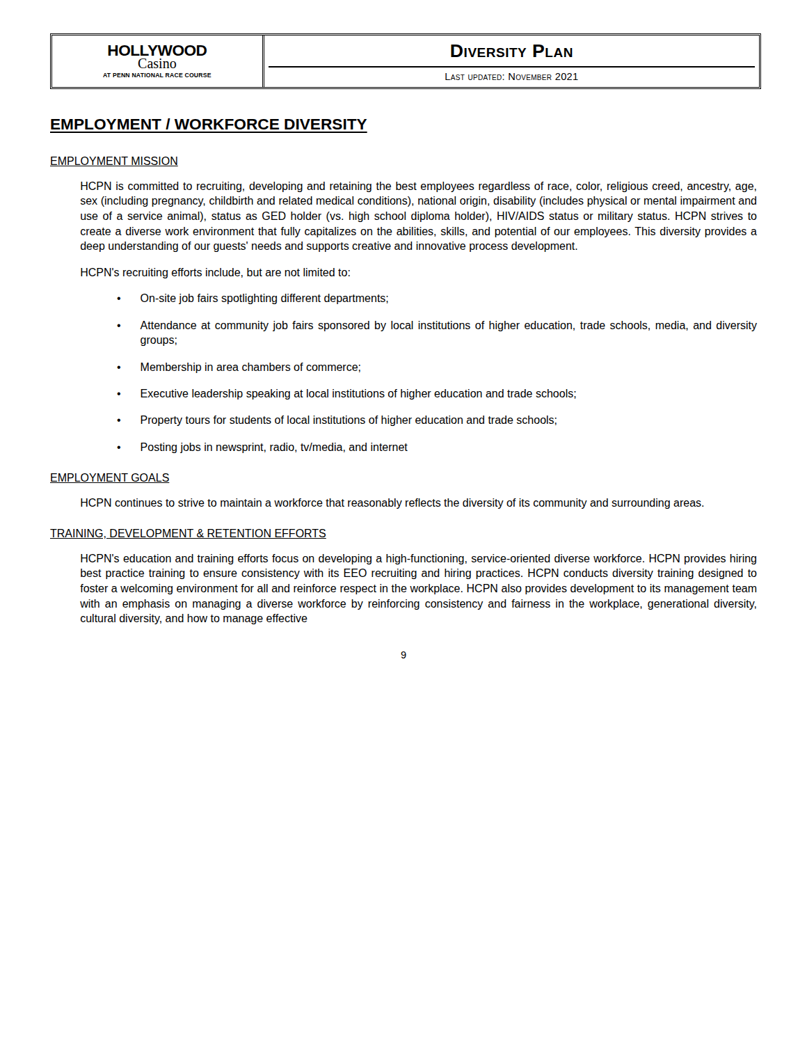HOLLYWOOD
Casino
AT PENN NATIONAL RACE COURSE
Diversity Plan
Last updated: November 2021
EMPLOYMENT / WORKFORCE DIVERSITY
EMPLOYMENT MISSION
HCPN is committed to recruiting, developing and retaining the best employees regardless of race, color, religious creed, ancestry, age, sex (including pregnancy, childbirth and related medical conditions), national origin, disability (includes physical or mental impairment and use of a service animal), status as GED holder (vs. high school diploma holder), HIV/AIDS status or military status. HCPN strives to create a diverse work environment that fully capitalizes on the abilities, skills, and potential of our employees. This diversity provides a deep understanding of our guests' needs and supports creative and innovative process development.
HCPN's recruiting efforts include, but are not limited to:
On-site job fairs spotlighting different departments;
Attendance at community job fairs sponsored by local institutions of higher education, trade schools, media, and diversity groups;
Membership in area chambers of commerce;
Executive leadership speaking at local institutions of higher education and trade schools;
Property tours for students of local institutions of higher education and trade schools;
Posting jobs in newsprint, radio, tv/media, and internet
EMPLOYMENT GOALS
HCPN continues to strive to maintain a workforce that reasonably reflects the diversity of its community and surrounding areas.
TRAINING, DEVELOPMENT & RETENTION EFFORTS
HCPN's education and training efforts focus on developing a high-functioning, service-oriented diverse workforce. HCPN provides hiring best practice training to ensure consistency with its EEO recruiting and hiring practices. HCPN conducts diversity training designed to foster a welcoming environment for all and reinforce respect in the workplace. HCPN also provides development to its management team with an emphasis on managing a diverse workforce by reinforcing consistency and fairness in the workplace, generational diversity, cultural diversity, and how to manage effective
9